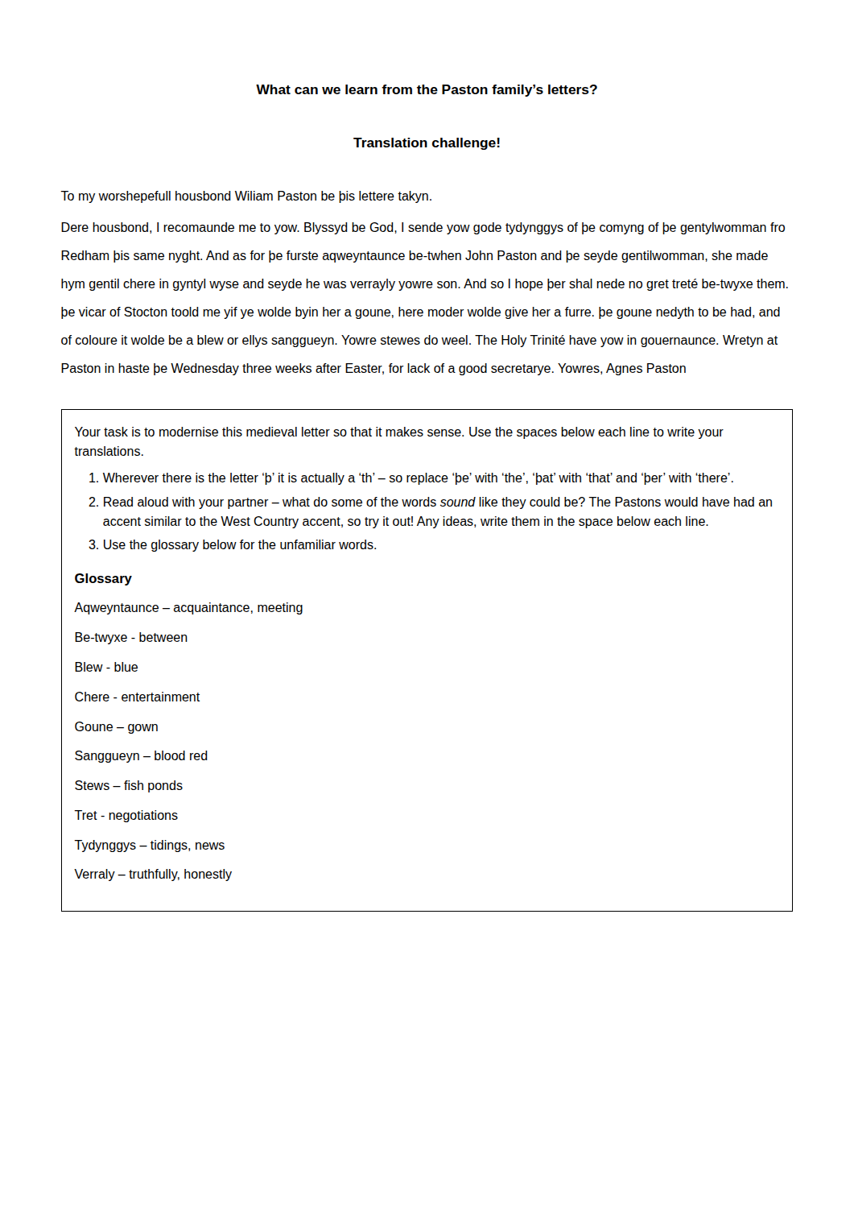What can we learn from the Paston family’s letters?
Translation challenge!
To my worshepefull housbond Wiliam Paston be þis lettere takyn.
Dere housbond, I recomaunde me to yow. Blyssyd be God, I sende yow gode tydynggys of þe comyng of þe gentylwomman fro Redham þis same nyght. And as for þe furste aqweyntaunce be-twhen John Paston and þe seyde gentilwomman, she made hym gentil chere in gyntyl wyse and seyde he was verrayly yowre son. And so I hope þer shal nede no gret treté be-twyxe them. þe vicar of Stocton toold me yif ye wolde byin her a goune, here moder wolde give her a furre. þe goune nedyth to be had, and of coloure it wolde be a blew or ellys sanggueyn. Yowre stewes do weel. The Holy Trinité have yow in gouernaunce. Wretyn at Paston in haste þe Wednesday three weeks after Easter, for lack of a good secretarye. Yowres, Agnes Paston
Your task is to modernise this medieval letter so that it makes sense. Use the spaces below each line to write your translations.
Wherever there is the letter ‘þ’ it is actually a ‘th’ – so replace ‘þe’ with ‘the’, ‘þat’ with ‘that’ and ‘þer’ with ‘there’.
Read aloud with your partner – what do some of the words sound like they could be? The Pastons would have had an accent similar to the West Country accent, so try it out! Any ideas, write them in the space below each line.
Use the glossary below for the unfamiliar words.
Glossary
Aqweyntaunce – acquaintance, meeting
Be-twyxe - between
Blew - blue
Chere - entertainment
Goune – gown
Sanggueyn – blood red
Stews – fish ponds
Tret - negotiations
Tydynggys – tidings, news
Verraly – truthfully, honestly